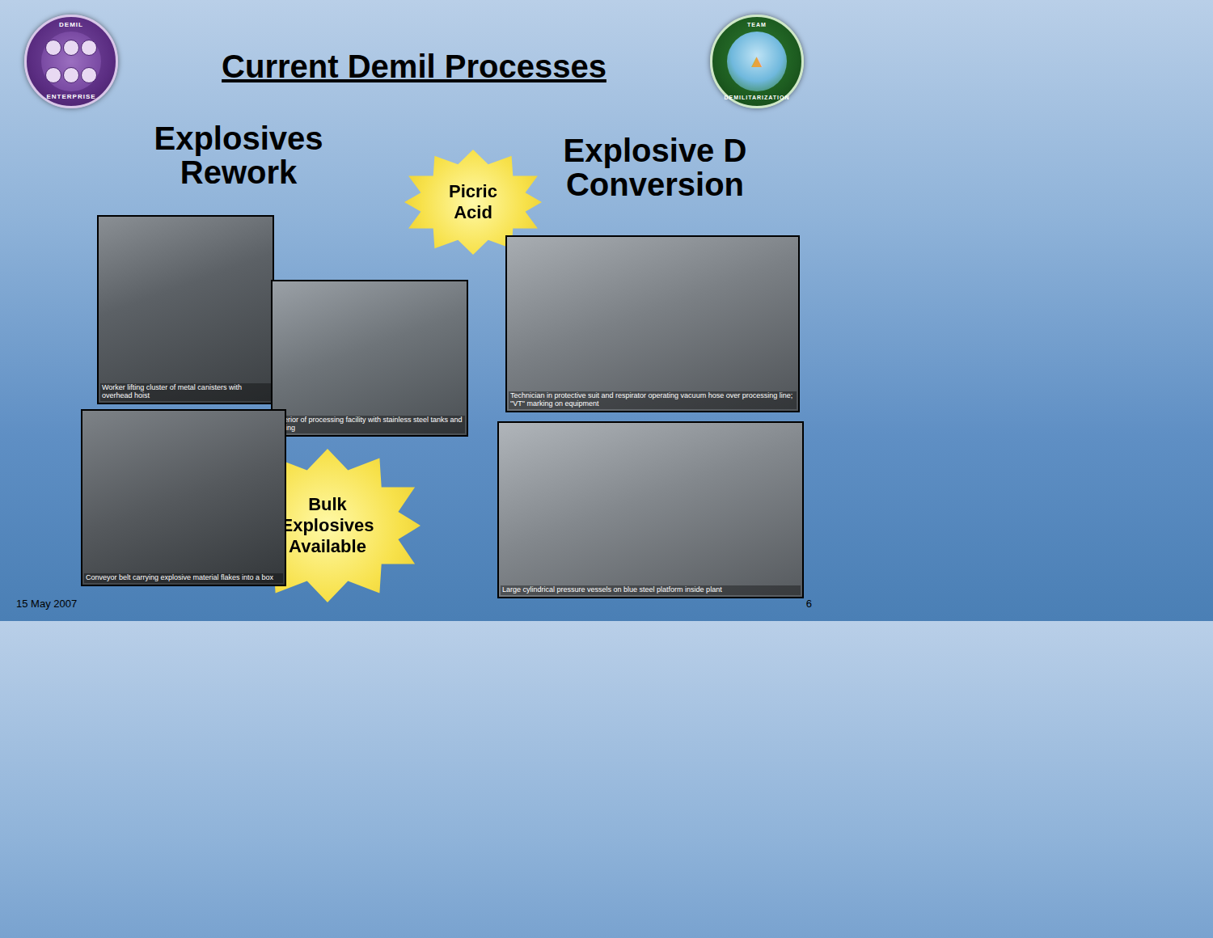DEMIL
ENTERPRISE
TEAM
▲
DEMILITARIZATION
Current Demil Processes
Explosives
Rework
Explosive D
Conversion
Picric
Acid
Bulk
Explosives
Available
Worker lifting cluster of metal canisters with overhead hoist
Interior of processing facility with stainless steel tanks and piping
Conveyor belt carrying explosive material flakes into a box
Technician in protective suit and respirator operating vacuum hose over processing line; "VT" marking on equipment
Large cylindrical pressure vessels on blue steel platform inside plant
15 May 2007
6